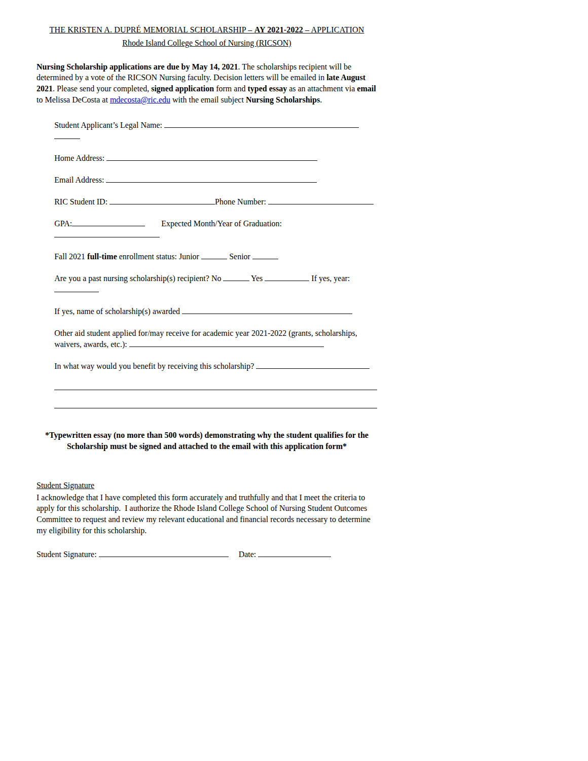THE KRISTEN A. DUPRÉ MEMORIAL SCHOLARSHIP – AY 2021-2022 – APPLICATION
Rhode Island College School of Nursing (RICSON)
Nursing Scholarship applications are due by May 14, 2021. The scholarships recipient will be determined by a vote of the RICSON Nursing faculty. Decision letters will be emailed in late August 2021. Please send your completed, signed application form and typed essay as an attachment via email to Melissa DeCosta at mdecosta@ric.edu with the email subject Nursing Scholarships.
Student Applicant’s Legal Name:
Home Address:
Email Address:
RIC Student ID: Phone Number:
GPA: Expected Month/Year of Graduation:
Fall 2021 full-time enrollment status: Junior Senior
Are you a past nursing scholarship(s) recipient? No Yes If yes, year:
If yes, name of scholarship(s) awarded
Other aid student applied for/may receive for academic year 2021-2022 (grants, scholarships, waivers, awards, etc.):
In what way would you benefit by receiving this scholarship?
*Typewritten essay (no more than 500 words) demonstrating why the student qualifies for the
Scholarship must be signed and attached to the email with this application form*
Student Signature
I acknowledge that I have completed this form accurately and truthfully and that I meet the criteria to apply for this scholarship. I authorize the Rhode Island College School of Nursing Student Outcomes Committee to request and review my relevant educational and financial records necessary to determine my eligibility for this scholarship.
Student Signature: Date: